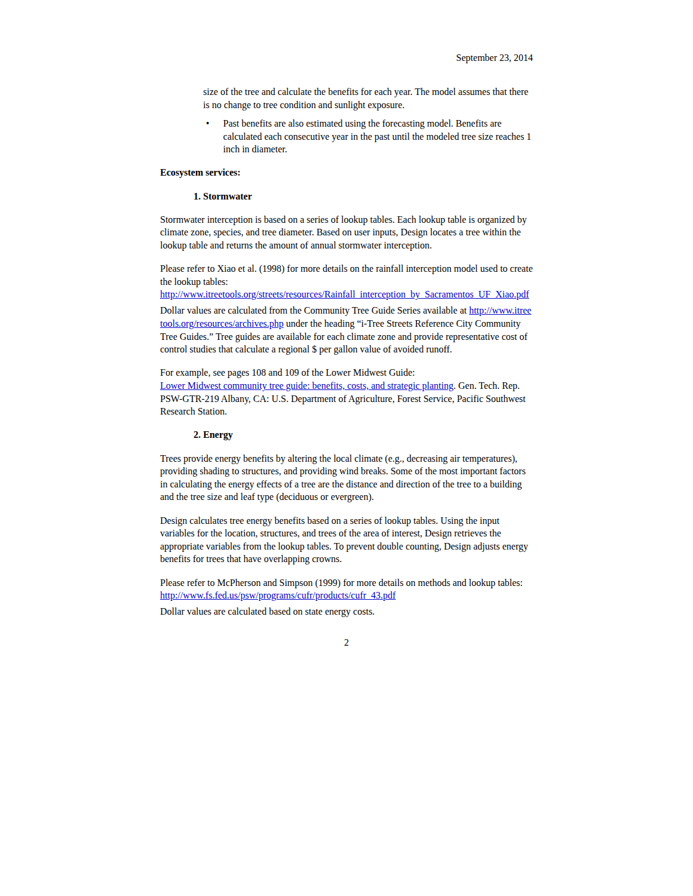September 23, 2014
size of the tree and calculate the benefits for each year. The model assumes that there is no change to tree condition and sunlight exposure.
Past benefits are also estimated using the forecasting model. Benefits are calculated each consecutive year in the past until the modeled tree size reaches 1 inch in diameter.
Ecosystem services:
Stormwater
Stormwater interception is based on a series of lookup tables. Each lookup table is organized by climate zone, species, and tree diameter. Based on user inputs, Design locates a tree within the lookup table and returns the amount of annual stormwater interception.
Please refer to Xiao et al. (1998) for more details on the rainfall interception model used to create the lookup tables:
http://www.itreetools.org/streets/resources/Rainfall_interception_by_Sacramentos_UF_Xiao.pdf
Dollar values are calculated from the Community Tree Guide Series available at http://www.itreetools.org/resources/archives.php under the heading “i-Tree Streets Reference City Community Tree Guides.” Tree guides are available for each climate zone and provide representative cost of control studies that calculate a regional $ per gallon value of avoided runoff.
For example, see pages 108 and 109 of the Lower Midwest Guide:
Lower Midwest community tree guide: benefits, costs, and strategic planting. Gen. Tech. Rep. PSW-GTR-219 Albany, CA: U.S. Department of Agriculture, Forest Service, Pacific Southwest Research Station.
Energy
Trees provide energy benefits by altering the local climate (e.g., decreasing air temperatures), providing shading to structures, and providing wind breaks. Some of the most important factors in calculating the energy effects of a tree are the distance and direction of the tree to a building and the tree size and leaf type (deciduous or evergreen).
Design calculates tree energy benefits based on a series of lookup tables. Using the input variables for the location, structures, and trees of the area of interest, Design retrieves the appropriate variables from the lookup tables. To prevent double counting, Design adjusts energy benefits for trees that have overlapping crowns.
Please refer to McPherson and Simpson (1999) for more details on methods and lookup tables:
http://www.fs.fed.us/psw/programs/cufr/products/cufr_43.pdf
Dollar values are calculated based on state energy costs.
2